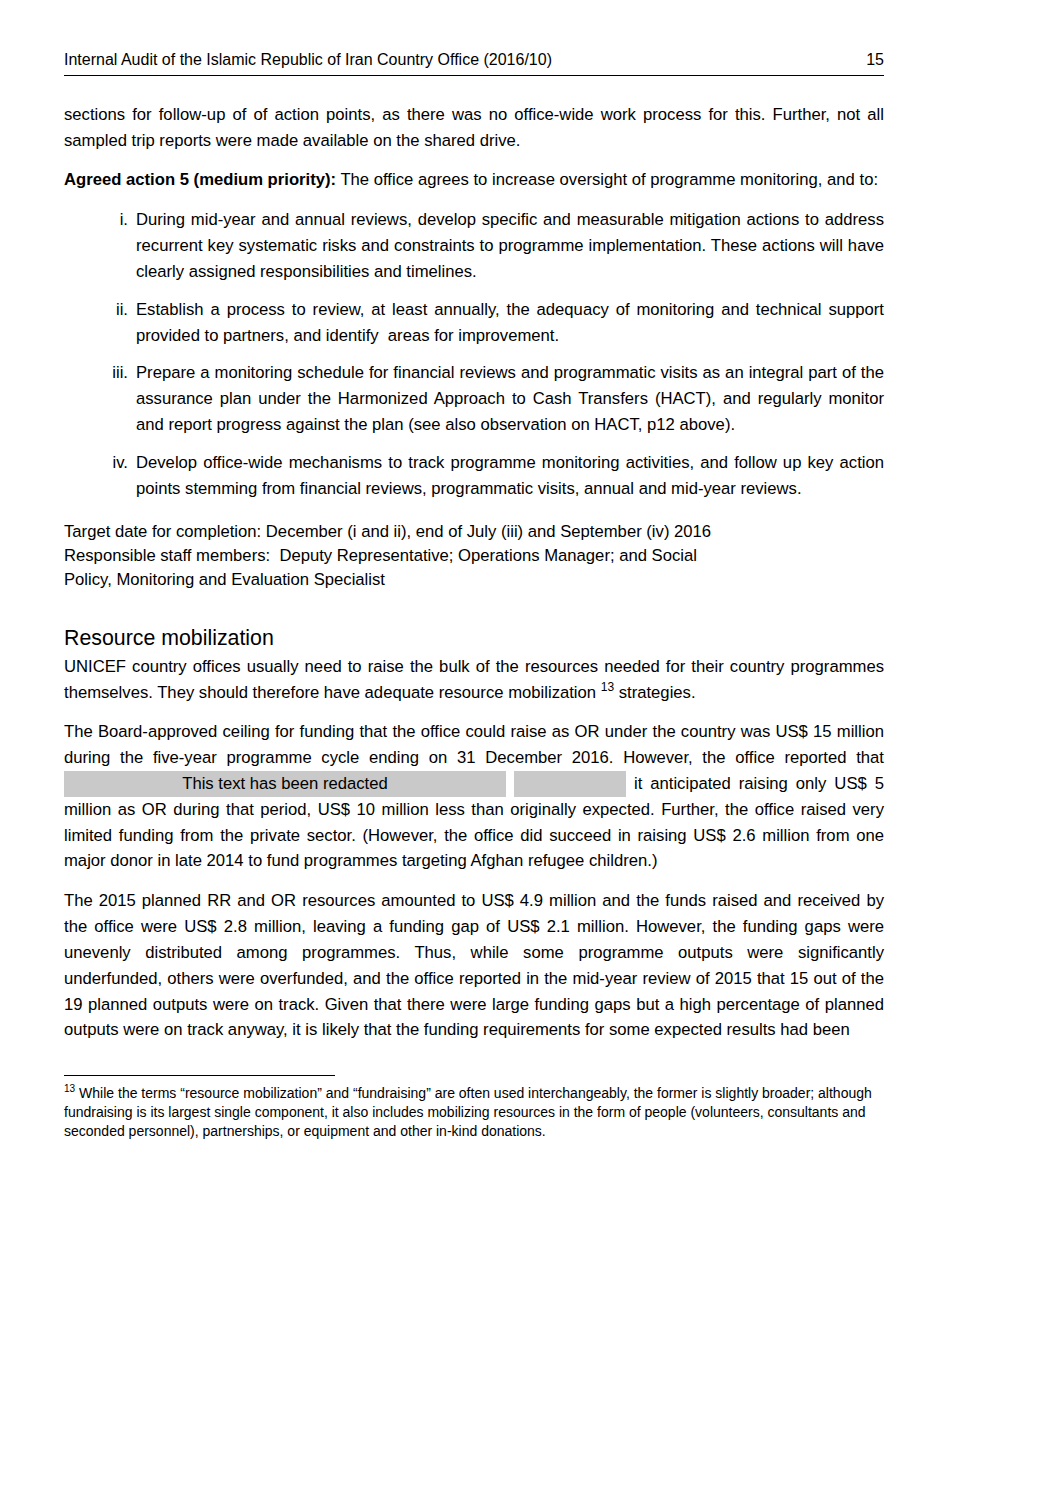Internal Audit of the Islamic Republic of Iran Country Office (2016/10)
15
sections for follow-up of of action points, as there was no office-wide work process for this. Further, not all sampled trip reports were made available on the shared drive.
Agreed action 5 (medium priority): The office agrees to increase oversight of programme monitoring, and to:
During mid-year and annual reviews, develop specific and measurable mitigation actions to address recurrent key systematic risks and constraints to programme implementation. These actions will have clearly assigned responsibilities and timelines.
Establish a process to review, at least annually, the adequacy of monitoring and technical support provided to partners, and identify areas for improvement.
Prepare a monitoring schedule for financial reviews and programmatic visits as an integral part of the assurance plan under the Harmonized Approach to Cash Transfers (HACT), and regularly monitor and report progress against the plan (see also observation on HACT, p12 above).
Develop office-wide mechanisms to track programme monitoring activities, and follow up key action points stemming from financial reviews, programmatic visits, annual and mid-year reviews.
Target date for completion: December (i and ii), end of July (iii) and September (iv) 2016
Responsible staff members: Deputy Representative; Operations Manager; and Social
Policy, Monitoring and Evaluation Specialist
Resource mobilization
UNICEF country offices usually need to raise the bulk of the resources needed for their country programmes themselves. They should therefore have adequate resource mobilization 13 strategies.
The Board-approved ceiling for funding that the office could raise as OR under the country was US$ 15 million during the five-year programme cycle ending on 31 December 2016. However, the office reported that This text has been redacted it anticipated raising only US$ 5 million as OR during that period, US$ 10 million less than originally expected. Further, the office raised very limited funding from the private sector. (However, the office did succeed in raising US$ 2.6 million from one major donor in late 2014 to fund programmes targeting Afghan refugee children.)
The 2015 planned RR and OR resources amounted to US$ 4.9 million and the funds raised and received by the office were US$ 2.8 million, leaving a funding gap of US$ 2.1 million. However, the funding gaps were unevenly distributed among programmes. Thus, while some programme outputs were significantly underfunded, others were overfunded, and the office reported in the mid-year review of 2015 that 15 out of the 19 planned outputs were on track. Given that there were large funding gaps but a high percentage of planned outputs were on track anyway, it is likely that the funding requirements for some expected results had been
13 While the terms “resource mobilization” and “fundraising” are often used interchangeably, the former is slightly broader; although fundraising is its largest single component, it also includes mobilizing resources in the form of people (volunteers, consultants and seconded personnel), partnerships, or equipment and other in-kind donations.